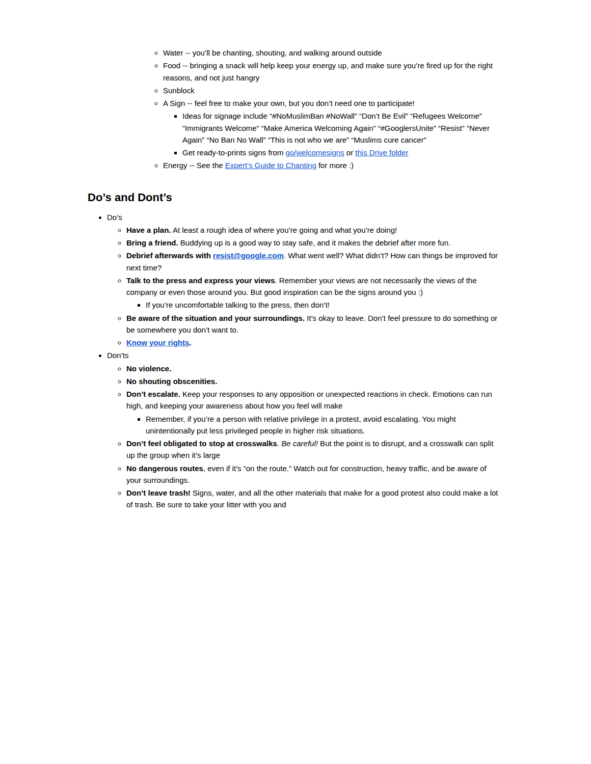Water -- you’ll be chanting, shouting, and walking around outside
Food -- bringing a snack will help keep your energy up, and make sure you’re fired up for the right reasons, and not just hangry
Sunblock
A Sign -- feel free to make your own, but you don’t need one to participate!
Ideas for signage include “#NoMuslimBan #NoWall” “Don’t Be Evil” “Refugees Welcome” “Immigrants Welcome” “Make America Welcoming Again” “#GooglersUnite” “Resist” “Never Again” “No Ban No Wall” “This is not who we are” “Muslims cure cancer”
Get ready-to-prints signs from go/welcomesigns or this Drive folder
Energy -- See the Expert’s Guide to Chanting for more :)
Do’s and Dont’s
Do’s
Have a plan. At least a rough idea of where you’re going and what you’re doing!
Bring a friend. Buddying up is a good way to stay safe, and it makes the debrief after more fun.
Debrief afterwards with resist@google.com. What went well? What didn’t? How can things be improved for next time?
Talk to the press and express your views. Remember your views are not necessarily the views of the company or even those around you. But good inspiration can be the signs around you :)
If you’re uncomfortable talking to the press, then don’t!
Be aware of the situation and your surroundings. It’s okay to leave. Don’t feel pressure to do something or be somewhere you don’t want to.
Know your rights.
Don’ts
No violence.
No shouting obscenities.
Don’t escalate. Keep your responses to any opposition or unexpected reactions in check. Emotions can run high, and keeping your awareness about how you feel will make
Remember, if you’re a person with relative privilege in a protest, avoid escalating. You might unintentionally put less privileged people in higher risk situations.
Don’t feel obligated to stop at crosswalks. Be careful! But the point is to disrupt, and a crosswalk can split up the group when it’s large
No dangerous routes, even if it’s “on the route.” Watch out for construction, heavy traffic, and be aware of your surroundings.
Don’t leave trash! Signs, water, and all the other materials that make for a good protest also could make a lot of trash. Be sure to take your litter with you and